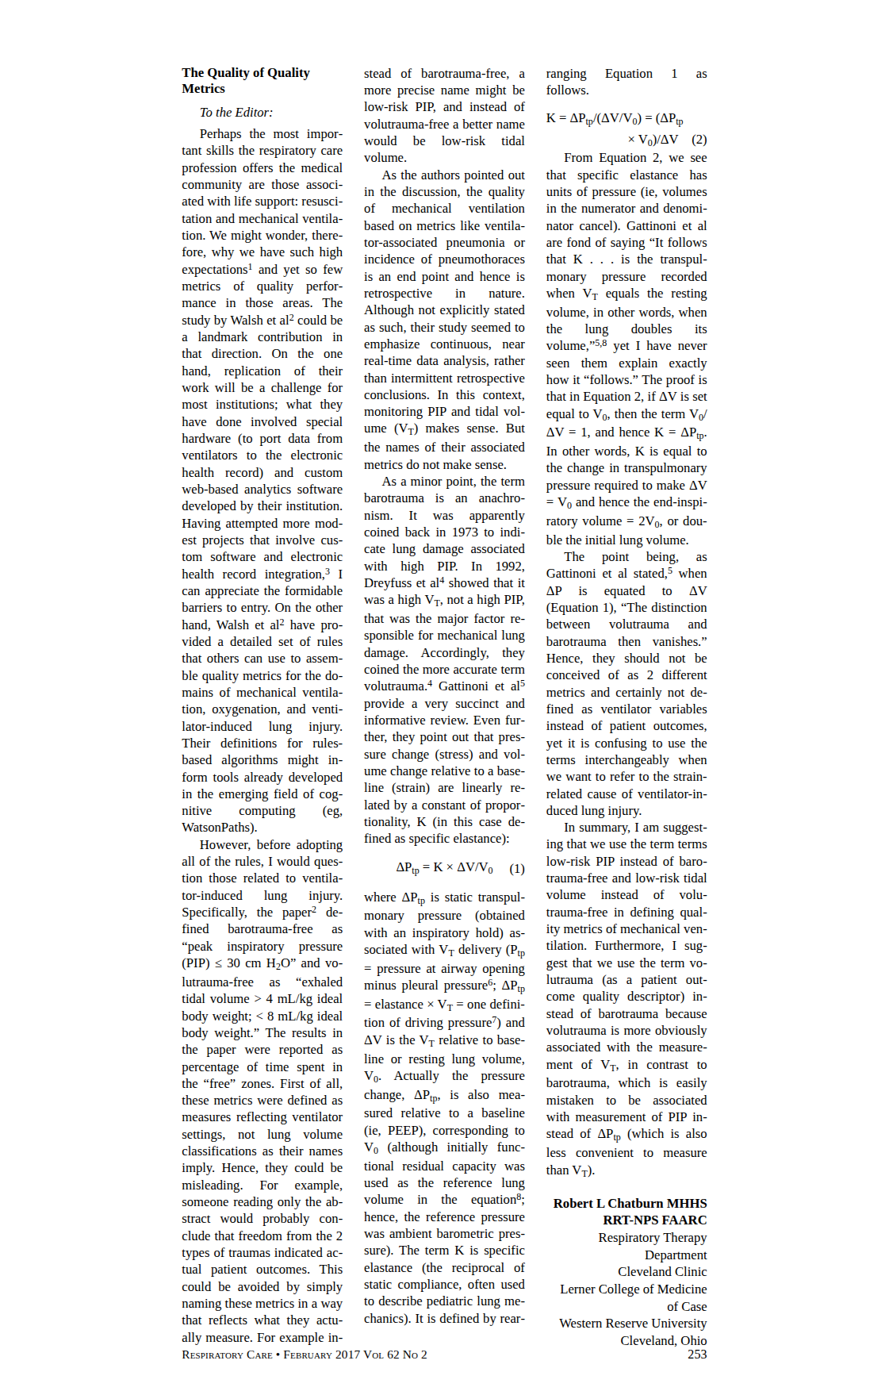The Quality of Quality Metrics
To the Editor:
Perhaps the most important skills the respiratory care profession offers the medical community are those associated with life support: resuscitation and mechanical ventilation. We might wonder, therefore, why we have such high expectations1 and yet so few metrics of quality performance in those areas. The study by Walsh et al2 could be a landmark contribution in that direction. On the one hand, replication of their work will be a challenge for most institutions; what they have done involved special hardware (to port data from ventilators to the electronic health record) and custom web-based analytics software developed by their institution. Having attempted more modest projects that involve custom software and electronic health record integration,3 I can appreciate the formidable barriers to entry. On the other hand, Walsh et al2 have provided a detailed set of rules that others can use to assemble quality metrics for the domains of mechanical ventilation, oxygenation, and ventilator-induced lung injury. Their definitions for rules-based algorithms might inform tools already developed in the emerging field of cognitive computing (eg, WatsonPaths).
However, before adopting all of the rules, I would question those related to ventilator-induced lung injury. Specifically, the paper2 defined barotrauma-free as “peak inspiratory pressure (PIP) ≤ 30 cm H2O” and volutrauma-free as “exhaled tidal volume > 4 mL/kg ideal body weight; < 8 mL/kg ideal body weight.” The results in the paper were reported as percentage of time spent in the “free” zones. First of all, these metrics were defined as measures reflecting ventilator settings, not lung volume classifications as their names imply. Hence, they could be misleading. For example, someone reading only the abstract would probably conclude that freedom from the 2 types of traumas indicated actual patient outcomes. This could be avoided by simply naming these metrics in a way that reflects what they actually measure. For example instead of barotrauma-free, a more precise name might be low-risk PIP, and instead of volutrauma-free a better name would be low-risk tidal volume.
As the authors pointed out in the discussion, the quality of mechanical ventilation based on metrics like ventilator-associated pneumonia or incidence of pneumothoraces is an end point and hence is retrospective in nature. Although not explicitly stated as such, their study seemed to emphasize continuous, near real-time data analysis, rather than intermittent retrospective conclusions. In this context, monitoring PIP and tidal volume (VT) makes sense. But the names of their associated metrics do not make sense.
As a minor point, the term barotrauma is an anachronism. It was apparently coined back in 1973 to indicate lung damage associated with high PIP. In 1992, Dreyfuss et al4 showed that it was a high VT, not a high PIP, that was the major factor responsible for mechanical lung damage. Accordingly, they coined the more accurate term volutrauma.4 Gattinoni et al5 provide a very succinct and informative review. Even further, they point out that pressure change (stress) and volume change relative to a baseline (strain) are linearly related by a constant of proportionality, K (in this case defined as specific elastance):
ΔPtp = K × ΔV/V0(1)
where ΔPtp is static transpulmonary pressure (obtained with an inspiratory hold) associated with VT delivery (Ptp = pressure at airway opening minus pleural pressure6; ΔPtp = elastance × VT = one definition of driving pressure7) and ΔV is the VT relative to baseline or resting lung volume, V0. Actually the pressure change, ΔPtp, is also measured relative to a baseline (ie, PEEP), corresponding to V0 (although initially functional residual capacity was used as the reference lung volume in the equation8; hence, the reference pressure was ambient barometric pressure). The term K is specific elastance (the reciprocal of static compliance, often used to describe pediatric lung mechanics). It is defined by rearranging Equation 1 as follows.
K = ΔPtp/(ΔV/V0) = (ΔPtp× V0)/ΔV (2)
From Equation 2, we see that specific elastance has units of pressure (ie, volumes in the numerator and denominator cancel). Gattinoni et al are fond of saying “It follows that K . . . is the transpulmonary pressure recorded when VT equals the resting volume, in other words, when the lung doubles its volume,”5,8 yet I have never seen them explain exactly how it “follows.” The proof is that in Equation 2, if ΔV is set equal to V0, then the term V0/ΔV = 1, and hence K = ΔPtp. In other words, K is equal to the change in transpulmonary pressure required to make ΔV = V0 and hence the end-inspiratory volume = 2V0, or double the initial lung volume.
The point being, as Gattinoni et al stated,5 when ΔP is equated to ΔV (Equation 1), “The distinction between volutrauma and barotrauma then vanishes.” Hence, they should not be conceived of as 2 different metrics and certainly not defined as ventilator variables instead of patient outcomes, yet it is confusing to use the terms interchangeably when we want to refer to the strain-related cause of ventilator-induced lung injury.
In summary, I am suggesting that we use the term terms low-risk PIP instead of barotrauma-free and low-risk tidal volume instead of volutrauma-free in defining quality metrics of mechanical ventilation. Furthermore, I suggest that we use the term volutrauma (as a patient outcome quality descriptor) instead of barotrauma because volutrauma is more obviously associated with the measurement of VT, in contrast to barotrauma, which is easily mistaken to be associated with measurement of PIP instead of ΔPtp (which is also less convenient to measure than VT).
Robert L Chatburn MHHS
RRT-NPS FAARC
Respiratory Therapy Department
Cleveland Clinic
Lerner College of Medicine of Case
Western Reserve University
Cleveland, Ohio
Respiratory Care • February 2017 Vol 62 No 2 253